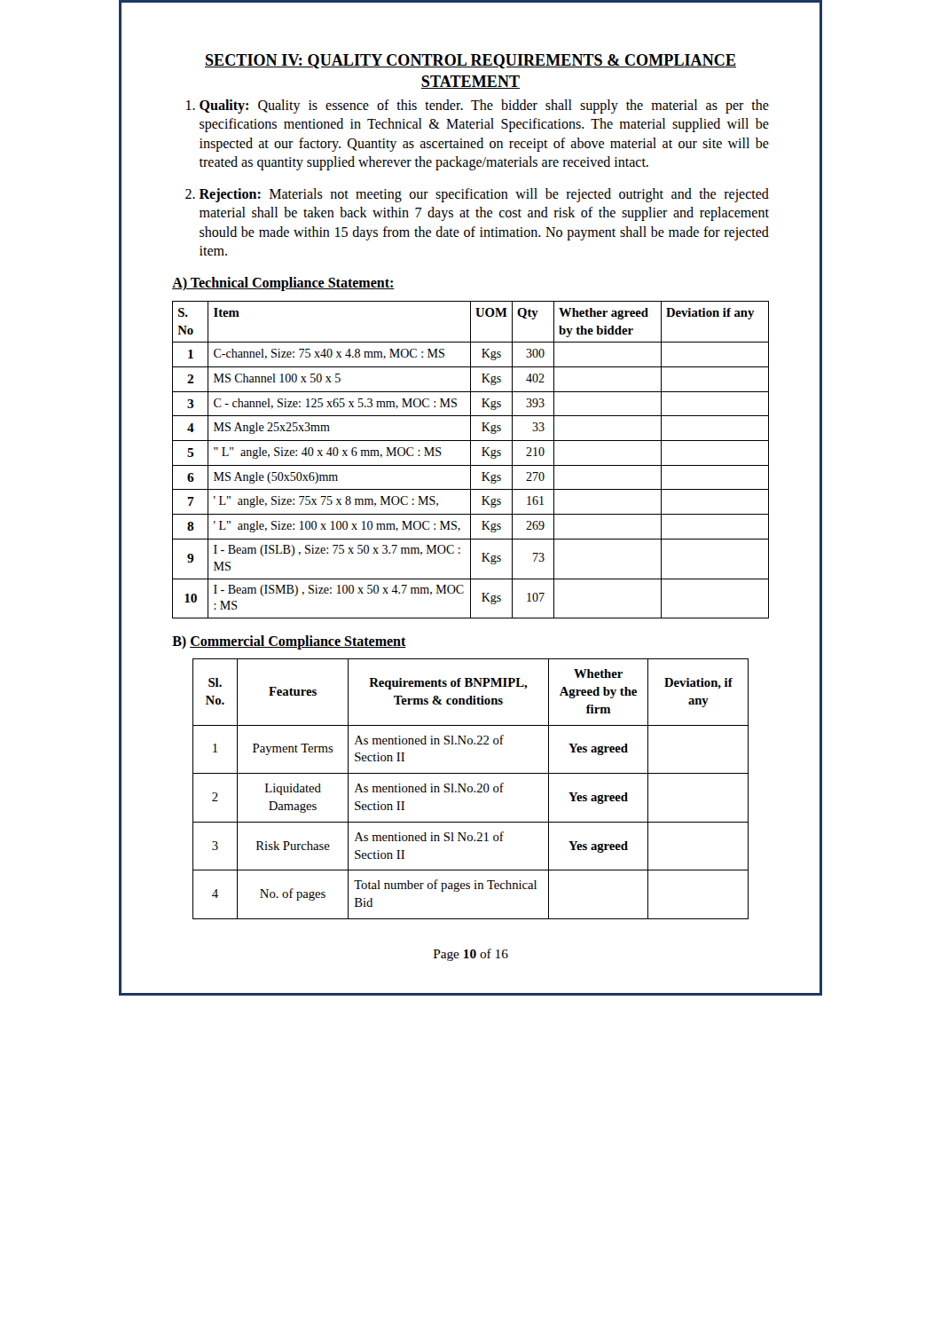SECTION IV: QUALITY CONTROL REQUIREMENTS & COMPLIANCE STATEMENT
Quality: Quality is essence of this tender. The bidder shall supply the material as per the specifications mentioned in Technical & Material Specifications. The material supplied will be inspected at our factory. Quantity as ascertained on receipt of above material at our site will be treated as quantity supplied wherever the package/materials are received intact.
Rejection: Materials not meeting our specification will be rejected outright and the rejected material shall be taken back within 7 days at the cost and risk of the supplier and replacement should be made within 15 days from the date of intimation. No payment shall be made for rejected item.
A) Technical Compliance Statement:
| S. No | Item | UOM | Qty | Whether agreed by the bidder | Deviation if any |
| --- | --- | --- | --- | --- | --- |
| 1 | C-channel, Size: 75 x40 x 4.8 mm, MOC : MS | Kgs | 300 | | |
| 2 | MS Channel 100 x 50 x 5 | Kgs | 402 | | |
| 3 | C - channel, Size: 125 x65 x 5.3 mm, MOC : MS | Kgs | 393 | | |
| 4 | MS Angle 25x25x3mm | Kgs | 33 | | |
| 5 | " L" angle, Size: 40 x 40 x 6 mm, MOC : MS | Kgs | 210 | | |
| 6 | MS Angle (50x50x6)mm | Kgs | 270 | | |
| 7 | ' L" angle, Size: 75x 75 x 8 mm, MOC : MS, | Kgs | 161 | | |
| 8 | ' L" angle, Size: 100 x 100 x 10 mm, MOC : MS, | Kgs | 269 | | |
| 9 | I - Beam (ISLB) , Size: 75 x 50 x 3.7 mm, MOC : MS | Kgs | 73 | | |
| 10 | I - Beam (ISMB) , Size: 100 x 50 x 4.7 mm, MOC : MS | Kgs | 107 | | |
B) Commercial Compliance Statement
| Sl. No. | Features | Requirements of BNPMIPL, Terms & conditions | Whether Agreed by the firm | Deviation, if any |
| --- | --- | --- | --- | --- |
| 1 | Payment Terms | As mentioned in Sl.No.22 of Section II | Yes agreed | |
| 2 | Liquidated Damages | As mentioned in Sl.No.20 of Section II | Yes agreed | |
| 3 | Risk Purchase | As mentioned in Sl No.21 of Section II | Yes agreed | |
| 4 | No. of pages | Total number of pages in Technical Bid | | |
Page 10 of 16